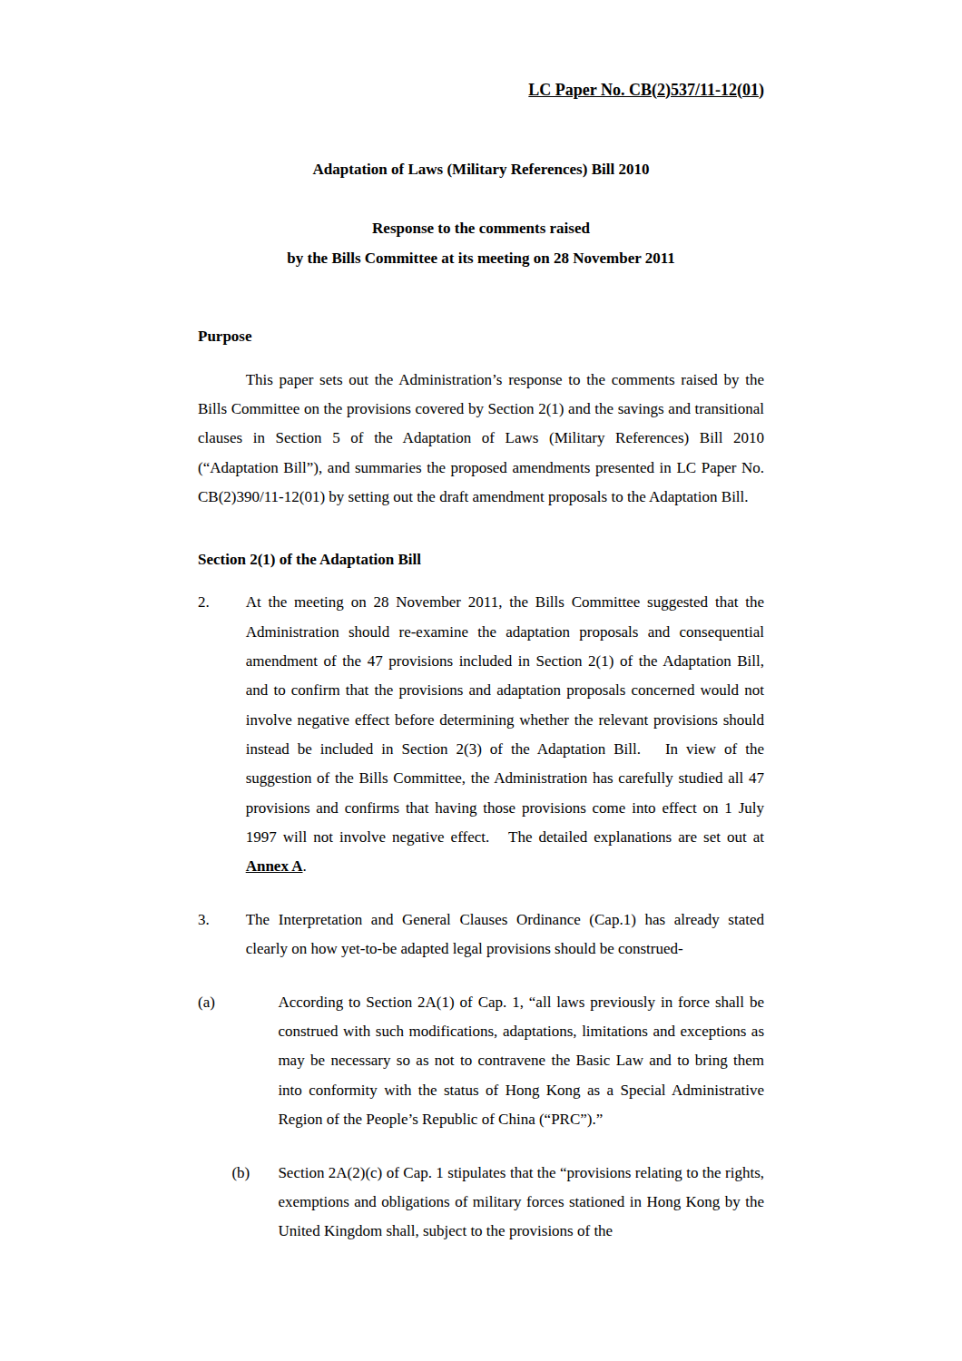LC Paper No. CB(2)537/11-12(01)
Adaptation of Laws (Military References) Bill 2010
Response to the comments raised
by the Bills Committee at its meeting on 28 November 2011
Purpose
This paper sets out the Administration’s response to the comments raised by the Bills Committee on the provisions covered by Section 2(1) and the savings and transitional clauses in Section 5 of the Adaptation of Laws (Military References) Bill 2010 (“Adaptation Bill”), and summaries the proposed amendments presented in LC Paper No. CB(2)390/11-12(01) by setting out the draft amendment proposals to the Adaptation Bill.
Section 2(1) of the Adaptation Bill
2.
At the meeting on 28 November 2011, the Bills Committee suggested that the Administration should re-examine the adaptation proposals and consequential amendment of the 47 provisions included in Section 2(1) of the Adaptation Bill, and to confirm that the provisions and adaptation proposals concerned would not involve negative effect before determining whether the relevant provisions should instead be included in Section 2(3) of the Adaptation Bill. In view of the suggestion of the Bills Committee, the Administration has carefully studied all 47 provisions and confirms that having those provisions come into effect on 1 July 1997 will not involve negative effect. The detailed explanations are set out at Annex A.
3.
The Interpretation and General Clauses Ordinance (Cap.1) has already stated clearly on how yet-to-be adapted legal provisions should be construed-
(a)
According to Section 2A(1) of Cap. 1, “all laws previously in force shall be construed with such modifications, adaptations, limitations and exceptions as may be necessary so as not to contravene the Basic Law and to bring them into conformity with the status of Hong Kong as a Special Administrative Region of the People’s Republic of China (“PRC”).”
(b)
Section 2A(2)(c) of Cap. 1 stipulates that the “provisions relating to the rights, exemptions and obligations of military forces stationed in Hong Kong by the United Kingdom shall, subject to the provisions of the